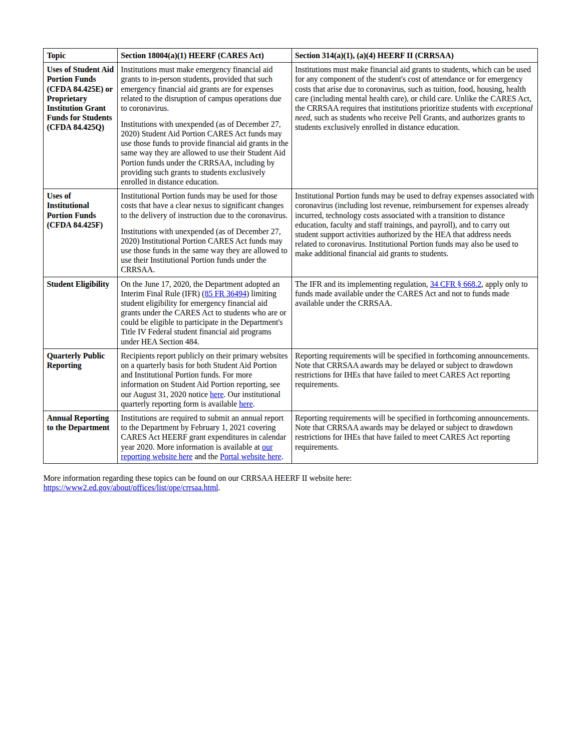| Topic | Section 18004(a)(1) HEERF (CARES Act) | Section 314(a)(1), (a)(4) HEERF II (CRRSAA) |
| --- | --- | --- |
| Uses of Student Aid Portion Funds (CFDA 84.425E) or Proprietary Institution Grant Funds for Students (CFDA 84.425Q) | Institutions must make emergency financial aid grants to in-person students, provided that such emergency financial aid grants are for expenses related to the disruption of campus operations due to coronavirus. Institutions with unexpended (as of December 27, 2020) Student Aid Portion CARES Act funds may use those funds to provide financial aid grants in the same way they are allowed to use their Student Aid Portion funds under the CRRSAA, including by providing such grants to students exclusively enrolled in distance education. | Institutions must make financial aid grants to students, which can be used for any component of the student's cost of attendance or for emergency costs that arise due to coronavirus, such as tuition, food, housing, health care (including mental health care), or child care. Unlike the CARES Act, the CRRSAA requires that institutions prioritize students with exceptional need , such as students who receive Pell Grants, and authorizes grants to students exclusively enrolled in distance education. |
| Uses of Institutional Portion Funds (CFDA 84.425F) | Institutional Portion funds may be used for those costs that have a clear nexus to significant changes to the delivery of instruction due to the coronavirus. Institutions with unexpended (as of December 27, 2020) Institutional Portion CARES Act funds may use those funds in the same way they are allowed to use their Institutional Portion funds under the CRRSAA. | Institutional Portion funds may be used to defray expenses associated with coronavirus (including lost revenue, reimbursement for expenses already incurred, technology costs associated with a transition to distance education, faculty and staff trainings, and payroll), and to carry out student support activities authorized by the HEA that address needs related to coronavirus. Institutional Portion funds may also be used to make additional financial aid grants to students. |
| Student Eligibility | On the June 17, 2020, the Department adopted an Interim Final Rule (IFR) ( 85 FR 36494 ) limiting student eligibility for emergency financial aid grants under the CARES Act to students who are or could be eligible to participate in the Department's Title IV Federal student financial aid programs under HEA Section 484. | The IFR and its implementing regulation, 34 CFR § 668.2 , apply only to funds made available under the CARES Act and not to funds made available under the CRRSAA. |
| Quarterly Public Reporting | Recipients report publicly on their primary websites on a quarterly basis for both Student Aid Portion and Institutional Portion funds. For more information on Student Aid Portion reporting, see our August 31, 2020 notice here . Our institutional quarterly reporting form is available here . | Reporting requirements will be specified in forthcoming announcements. Note that CRRSAA awards may be delayed or subject to drawdown restrictions for IHEs that have failed to meet CARES Act reporting requirements. |
| Annual Reporting to the Department | Institutions are required to submit an annual report to the Department by February 1, 2021 covering CARES Act HEERF grant expenditures in calendar year 2020. More information is available at our reporting website here and the Portal website here . | Reporting requirements will be specified in forthcoming announcements. Note that CRRSAA awards may be delayed or subject to drawdown restrictions for IHEs that have failed to meet CARES Act reporting requirements. |
More information regarding these topics can be found on our CRRSAA HEERF II website here:
https://www2.ed.gov/about/offices/list/ope/crrsaa.html.